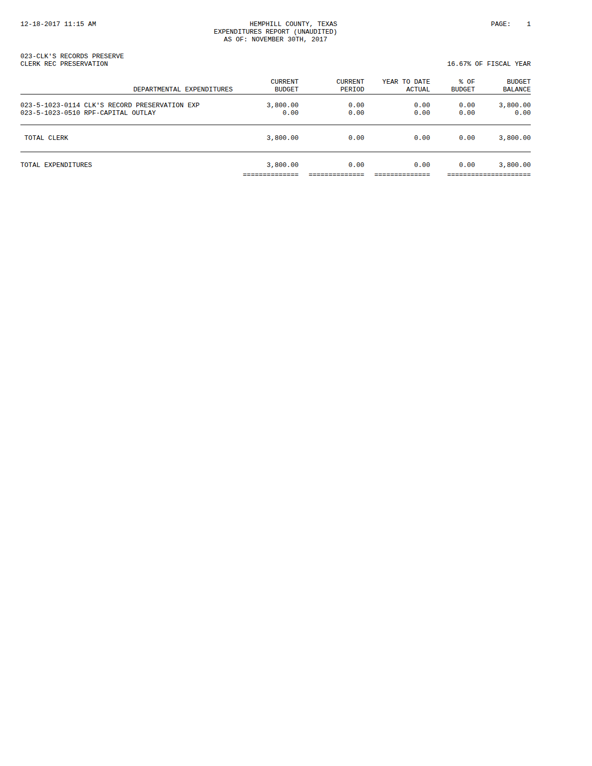12-18-2017 11:15 AM HEMPHILL COUNTY, TEXAS PAGE: 1
EXPENDITURES REPORT (UNAUDITED)
AS OF: NOVEMBER 30TH, 2017
023-CLK'S RECORDS PRESERVE
CLERK REC PRESERVATION 16.67% OF FISCAL YEAR
| | CURRENT | CURRENT | YEAR TO DATE | % OF | BUDGET |
| DEPARTMENTAL EXPENDITURES | BUDGET | PERIOD | ACTUAL | BUDGET | BALANCE |
| 023-5-1023-0114 CLK'S RECORD PRESERVATION EXP | 3,800.00 | 0.00 | 0.00 | 0.00 | 3,800.00 |
| 023-5-1023-0510 RPF-CAPITAL OUTLAY | 0.00 | 0.00 | 0.00 | 0.00 | 0.00 |
| TOTAL CLERK | 3,800.00 | 0.00 | 0.00 | 0.00 | 3,800.00 |
| TOTAL EXPENDITURES | 3,800.00 | 0.00 | 0.00 | 0.00 | 3,800.00 |
| | ============== | ============== | ============== | ======= | ============== |